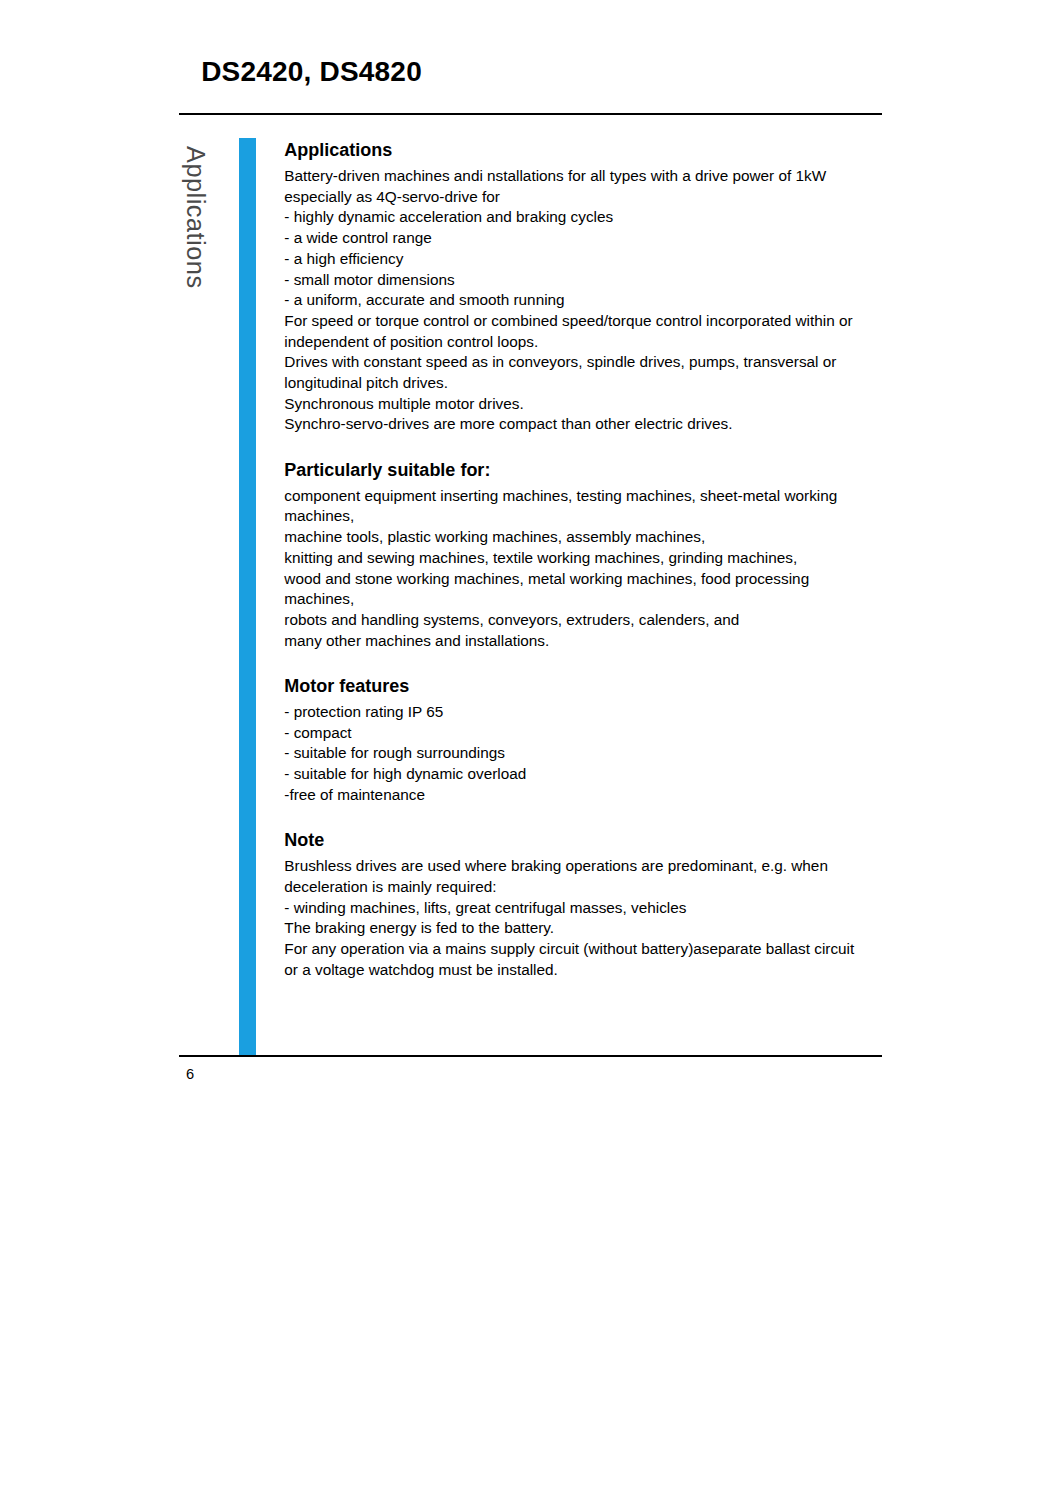DS2420, DS4820
Applications
Applications
Battery-driven machines andi nstallations for all types with a drive power of 1kW especially as 4Q-servo-drive for
- highly dynamic acceleration and braking cycles
- a wide control range
- a high efficiency
- small motor dimensions
- a uniform, accurate and smooth running
For speed or torque control or combined speed/torque control incorporated within or independent of position control loops.
Drives with constant speed as in conveyors, spindle drives, pumps, transversal or longitudinal pitch drives.
Synchronous multiple motor drives.
Synchro-servo-drives are more compact than other electric drives.
Particularly suitable for:
component equipment inserting machines, testing machines, sheet-metal working machines,
machine tools, plastic working machines, assembly machines,
knitting and sewing machines, textile working machines, grinding machines,
wood and stone working machines, metal working machines, food processing machines,
robots and handling systems, conveyors, extruders, calenders, and
many other machines and installations.
Motor features
- protection rating IP 65
- compact
- suitable for rough surroundings
- suitable for high dynamic overload
-free of maintenance
Note
Brushless drives are used where braking operations are predominant, e.g. when deceleration is mainly required:
- winding machines, lifts, great centrifugal masses, vehicles
The braking energy is fed to the battery.
For any operation via a mains supply circuit (without battery)aseparate ballast circuit or a voltage watchdog must be installed.
6